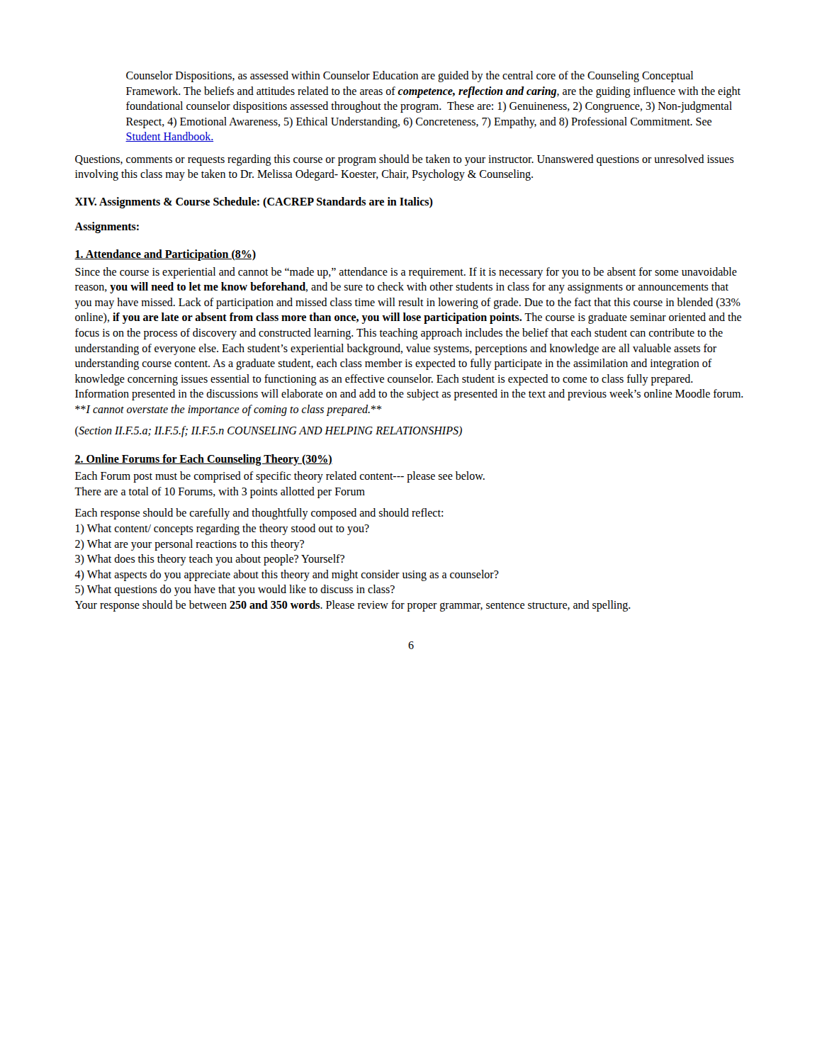Counselor Dispositions, as assessed within Counselor Education are guided by the central core of the Counseling Conceptual Framework. The beliefs and attitudes related to the areas of competence, reflection and caring, are the guiding influence with the eight foundational counselor dispositions assessed throughout the program. These are: 1) Genuineness, 2) Congruence, 3) Non-judgmental Respect, 4) Emotional Awareness, 5) Ethical Understanding, 6) Concreteness, 7) Empathy, and 8) Professional Commitment. See Student Handbook.
Questions, comments or requests regarding this course or program should be taken to your instructor. Unanswered questions or unresolved issues involving this class may be taken to Dr. Melissa Odegard- Koester, Chair, Psychology & Counseling.
XIV. Assignments & Course Schedule: (CACREP Standards are in Italics)
Assignments:
1. Attendance and Participation (8%)
Since the course is experiential and cannot be “made up,” attendance is a requirement. If it is necessary for you to be absent for some unavoidable reason, you will need to let me know beforehand, and be sure to check with other students in class for any assignments or announcements that you may have missed. Lack of participation and missed class time will result in lowering of grade. Due to the fact that this course in blended (33% online), if you are late or absent from class more than once, you will lose participation points. The course is graduate seminar oriented and the focus is on the process of discovery and constructed learning. This teaching approach includes the belief that each student can contribute to the understanding of everyone else. Each student’s experiential background, value systems, perceptions and knowledge are all valuable assets for understanding course content. As a graduate student, each class member is expected to fully participate in the assimilation and integration of knowledge concerning issues essential to functioning as an effective counselor. Each student is expected to come to class fully prepared. Information presented in the discussions will elaborate on and add to the subject as presented in the text and previous week’s online Moodle forum. **I cannot overstate the importance of coming to class prepared.**
(Section II.F.5.a; II.F.5.f; II.F.5.n COUNSELING AND HELPING RELATIONSHIPS)
2. Online Forums for Each Counseling Theory (30%)
Each Forum post must be comprised of specific theory related content--- please see below.
There are a total of 10 Forums, with 3 points allotted per Forum
Each response should be carefully and thoughtfully composed and should reflect:
1) What content/ concepts regarding the theory stood out to you?
2) What are your personal reactions to this theory?
3) What does this theory teach you about people? Yourself?
4) What aspects do you appreciate about this theory and might consider using as a counselor?
5) What questions do you have that you would like to discuss in class?
Your response should be between 250 and 350 words. Please review for proper grammar, sentence structure, and spelling.
6